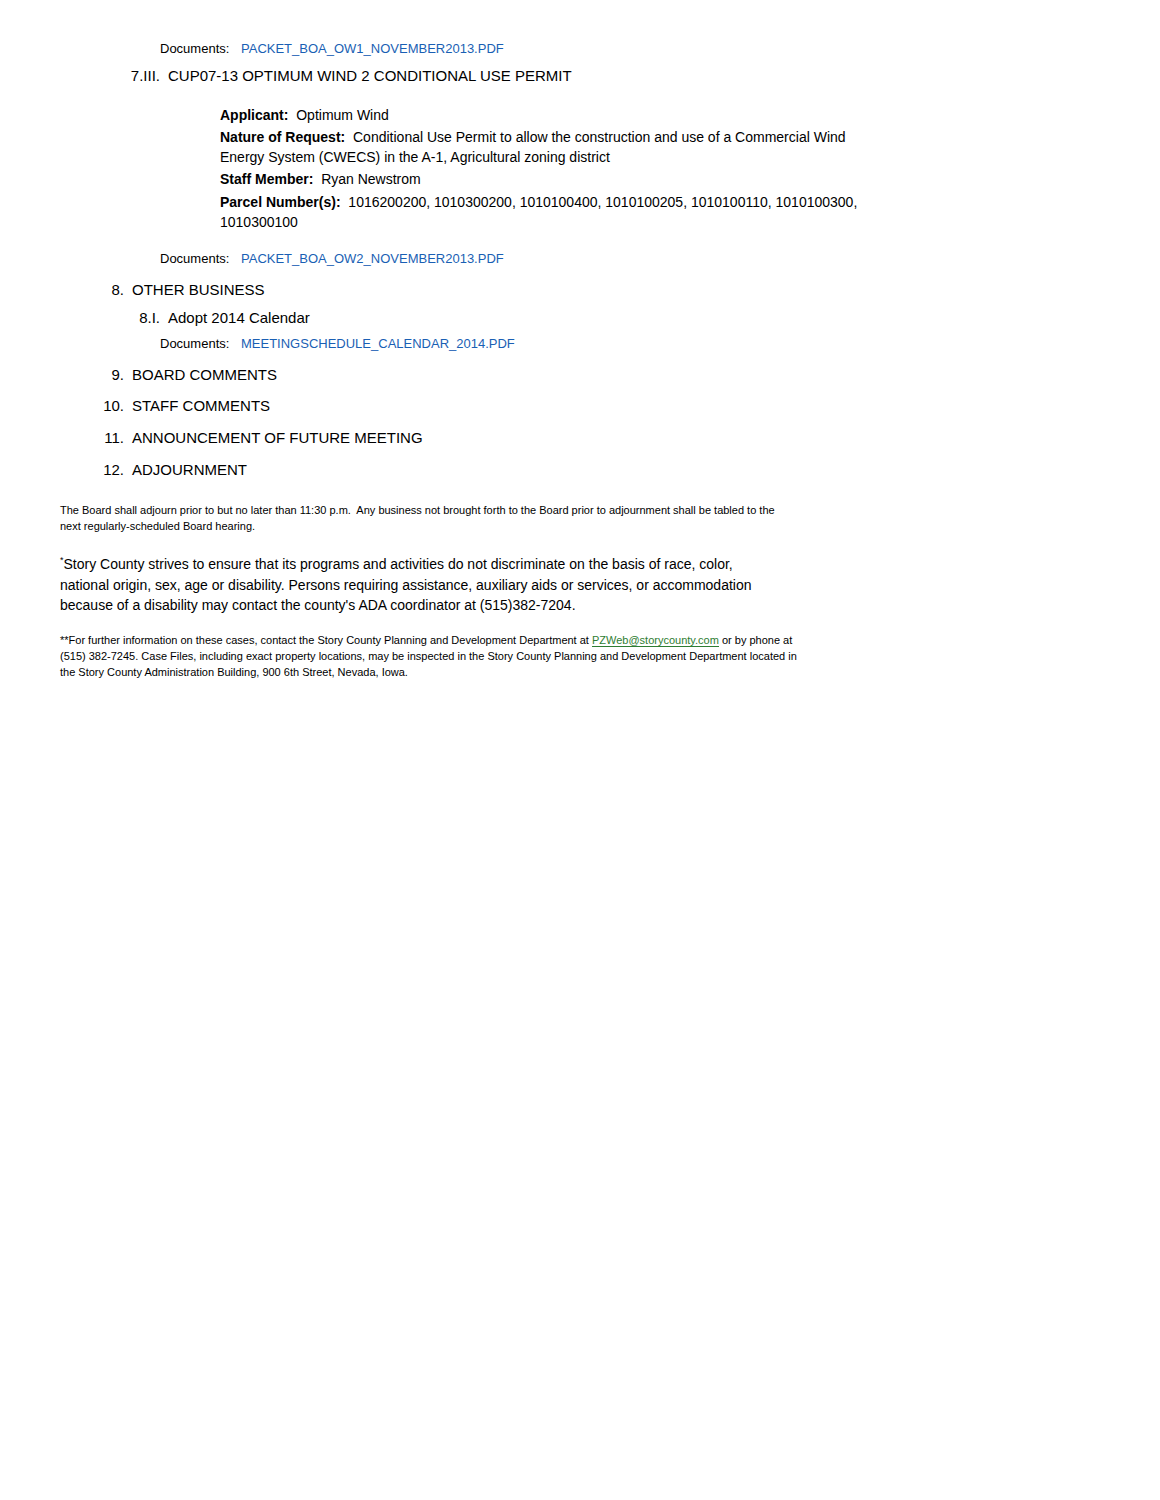Documents: PACKET_BOA_OW1_NOVEMBER2013.PDF
7.III. CUP07-13 OPTIMUM WIND 2 CONDITIONAL USE PERMIT
Applicant: Optimum Wind
Nature of Request: Conditional Use Permit to allow the construction and use of a Commercial Wind Energy System (CWECS) in the A-1, Agricultural zoning district
Staff Member: Ryan Newstrom
Parcel Number(s): 1016200200, 1010300200, 1010100400, 1010100205, 1010100110, 1010100300, 1010300100
Documents: PACKET_BOA_OW2_NOVEMBER2013.PDF
8. OTHER BUSINESS
8.I. Adopt 2014 Calendar
Documents: MEETINGSCHEDULE_CALENDAR_2014.PDF
9. BOARD COMMENTS
10. STAFF COMMENTS
11. ANNOUNCEMENT OF FUTURE MEETING
12. ADJOURNMENT
The Board shall adjourn prior to but no later than 11:30 p.m. Any business not brought forth to the Board prior to adjournment shall be tabled to the next regularly-scheduled Board hearing.
*Story County strives to ensure that its programs and activities do not discriminate on the basis of race, color, national origin, sex, age or disability. Persons requiring assistance, auxiliary aids or services, or accommodation because of a disability may contact the county's ADA coordinator at (515)382-7204.
**For further information on these cases, contact the Story County Planning and Development Department at PZWeb@storycounty.com or by phone at (515) 382-7245. Case Files, including exact property locations, may be inspected in the Story County Planning and Development Department located in the Story County Administration Building, 900 6th Street, Nevada, Iowa.